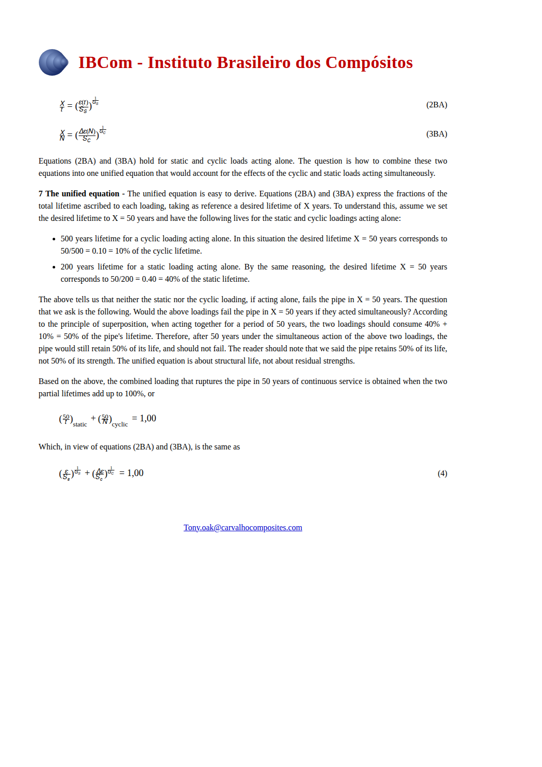IBCom - Instituto Brasileiro dos Compósitos
Xt = ( ε(t) SS ) 1GS
(2BA)
XN = ( Δε(N) SC ) 1GC
(3BA)
Equations (2BA) and (3BA) hold for static and cyclic loads acting alone. The question is how to combine these two equations into one unified equation that would account for the effects of the cyclic and static loads acting simultaneously.
7 The unified equation - The unified equation is easy to derive. Equations (2BA) and (3BA) express the fractions of the total lifetime ascribed to each loading, taking as reference a desired lifetime of X years. To understand this, assume we set the desired lifetime to X = 50 years and have the following lives for the static and cyclic loadings acting alone:
500 years lifetime for a cyclic loading acting alone. In this situation the desired lifetime X = 50 years corresponds to 50/500 = 0.10 = 10% of the cyclic lifetime.
200 years lifetime for a static loading acting alone. By the same reasoning, the desired lifetime X = 50 years corresponds to 50/200 = 0.40 = 40% of the static lifetime.
The above tells us that neither the static nor the cyclic loading, if acting alone, fails the pipe in X = 50 years. The question that we ask is the following. Would the above loadings fail the pipe in X = 50 years if they acted simultaneously? According to the principle of superposition, when acting together for a period of 50 years, the two loadings should consume 40% + 10% = 50% of the pipe's lifetime. Therefore, after 50 years under the simultaneous action of the above two loadings, the pipe would still retain 50% of its life, and should not fail. The reader should note that we said the pipe retains 50% of its life, not 50% of its strength. The unified equation is about structural life, not about residual strengths.
Based on the above, the combined loading that ruptures the pipe in 50 years of continuous service is obtained when the two partial lifetimes add up to 100%, or
(50t) static + (50N) cyclic = 1,00
Which, in view of equations (2BA) and (3BA), is the same as
( εSs ) 1GS + ( ΔεSc ) 1GC = 1,00
(4)
Tony.oak@carvalhocomposites.com